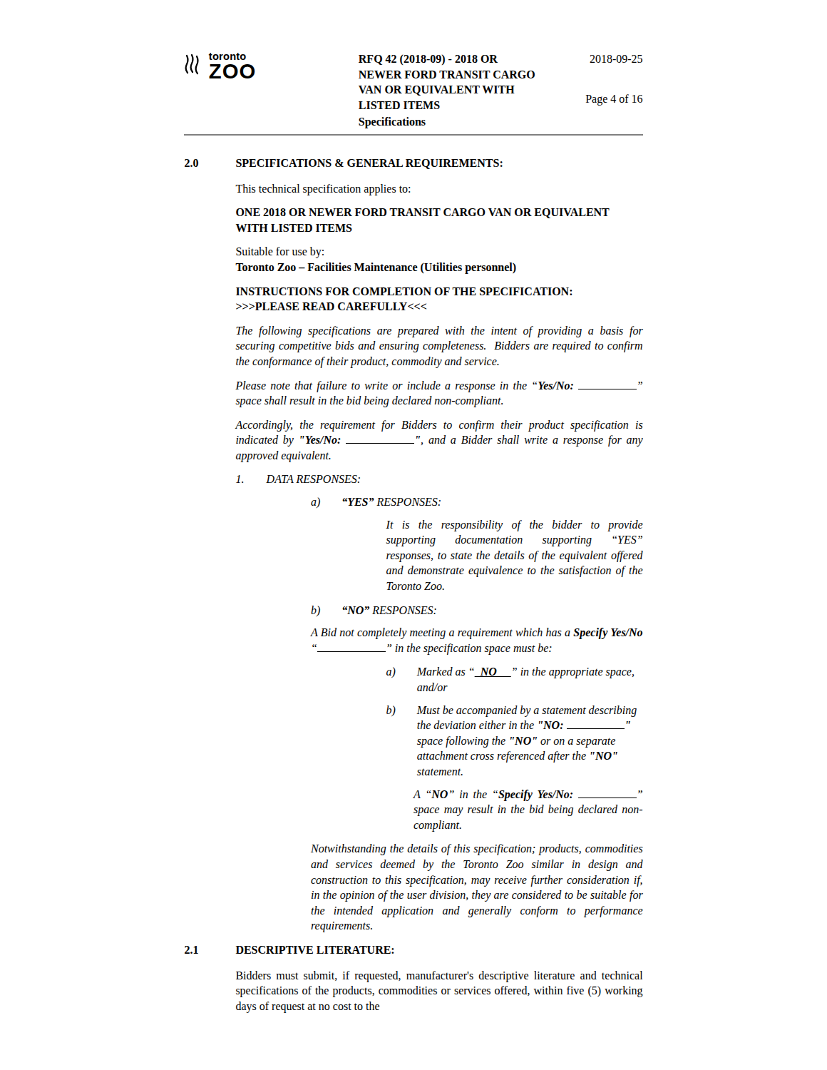| toronto ZOO | RFQ 42 (2018-09) - 2018 OR NEWER FORD TRANSIT CARGO VAN OR EQUIVALENT WITH LISTED ITEMS Specifications | 2018-09-25 Page 4 of 16 |
2.0
Specifications & General Requirements:
This technical specification applies to:
ONE 2018 OR NEWER FORD TRANSIT CARGO VAN OR EQUIVALENT WITH LISTED ITEMS
Suitable for use by:
Toronto Zoo – Facilities Maintenance (Utilities personnel)
INSTRUCTIONS FOR COMPLETION OF THE SPECIFICATION:
>>>PLEASE READ CAREFULLY<<<
The following specifications are prepared with the intent of providing a basis for securing competitive bids and ensuring completeness. Bidders are required to confirm the conformance of their product, commodity and service.
Please note that failure to write or include a response in the “Yes/No: ” space shall result in the bid being declared non-compliant.
Accordingly, the requirement for Bidders to confirm their product specification is indicated by "Yes/No: ", and a Bidder shall write a response for any approved equivalent.
1.
DATA RESPONSES:
a)
“YES” RESPONSES:
It is the responsibility of the bidder to provide supporting documentation supporting “YES” responses, to state the details of the equivalent offered and demonstrate equivalence to the satisfaction of the Toronto Zoo.
b)
“NO” RESPONSES:
A Bid not completely meeting a requirement which has a Specify Yes/No “ ” in the specification space must be:
a)
Marked as “ NO ” in the appropriate space, and/or
b)
Must be accompanied by a statement describing the deviation either in the "NO: " space following the "NO" or on a separate attachment cross referenced after the "NO" statement.
A “NO” in the “Specify Yes/No: ” space may result in the bid being declared non-compliant.
Notwithstanding the details of this specification; products, commodities and services deemed by the Toronto Zoo similar in design and construction to this specification, may receive further consideration if, in the opinion of the user division, they are considered to be suitable for the intended application and generally conform to performance requirements.
2.1
Descriptive Literature:
Bidders must submit, if requested, manufacturer's descriptive literature and technical specifications of the products, commodities or services offered, within five (5) working days of request at no cost to the